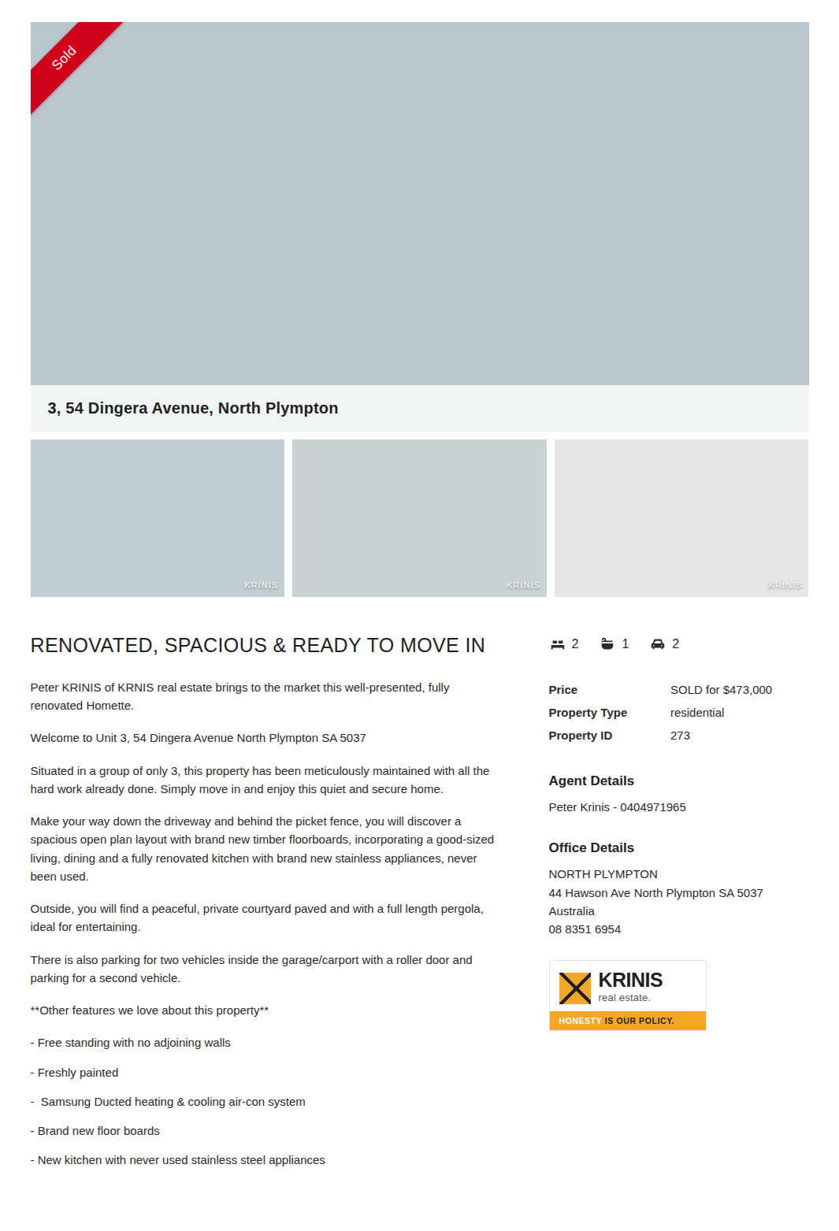Sold
3, 54 Dingera Avenue, North Plympton
KRINIS
KRINIS
KRINIS
RENOVATED, SPACIOUS & READY TO MOVE IN
Peter KRINIS of KRNIS real estate brings to the market this well-presented, fully renovated Homette.
Welcome to Unit 3, 54 Dingera Avenue North Plympton SA 5037
Situated in a group of only 3, this property has been meticulously maintained with all the hard work already done. Simply move in and enjoy this quiet and secure home.
Make your way down the driveway and behind the picket fence, you will discover a spacious open plan layout with brand new timber floorboards, incorporating a good-sized living, dining and a fully renovated kitchen with brand new stainless appliances, never been used.
Outside, you will find a peaceful, private courtyard paved and with a full length pergola, ideal for entertaining.
There is also parking for two vehicles inside the garage/carport with a roller door and parking for a second vehicle.
**Other features we love about this property**
Free standing with no adjoining walls
Freshly painted
Samsung Ducted heating & cooling air-con system
Brand new floor boards
New kitchen with never used stainless steel appliances
2
1
2
| Price | SOLD for $473,000 |
| Property Type | residential |
| Property ID | 273 |
Agent Details
Peter Krinis - 0404971965
Office Details
NORTH PLYMPTON
44 Hawson Ave North Plympton SA 5037 Australia
08 8351 6954
KRINIS
real estate.
HONESTY IS OUR POLICY.